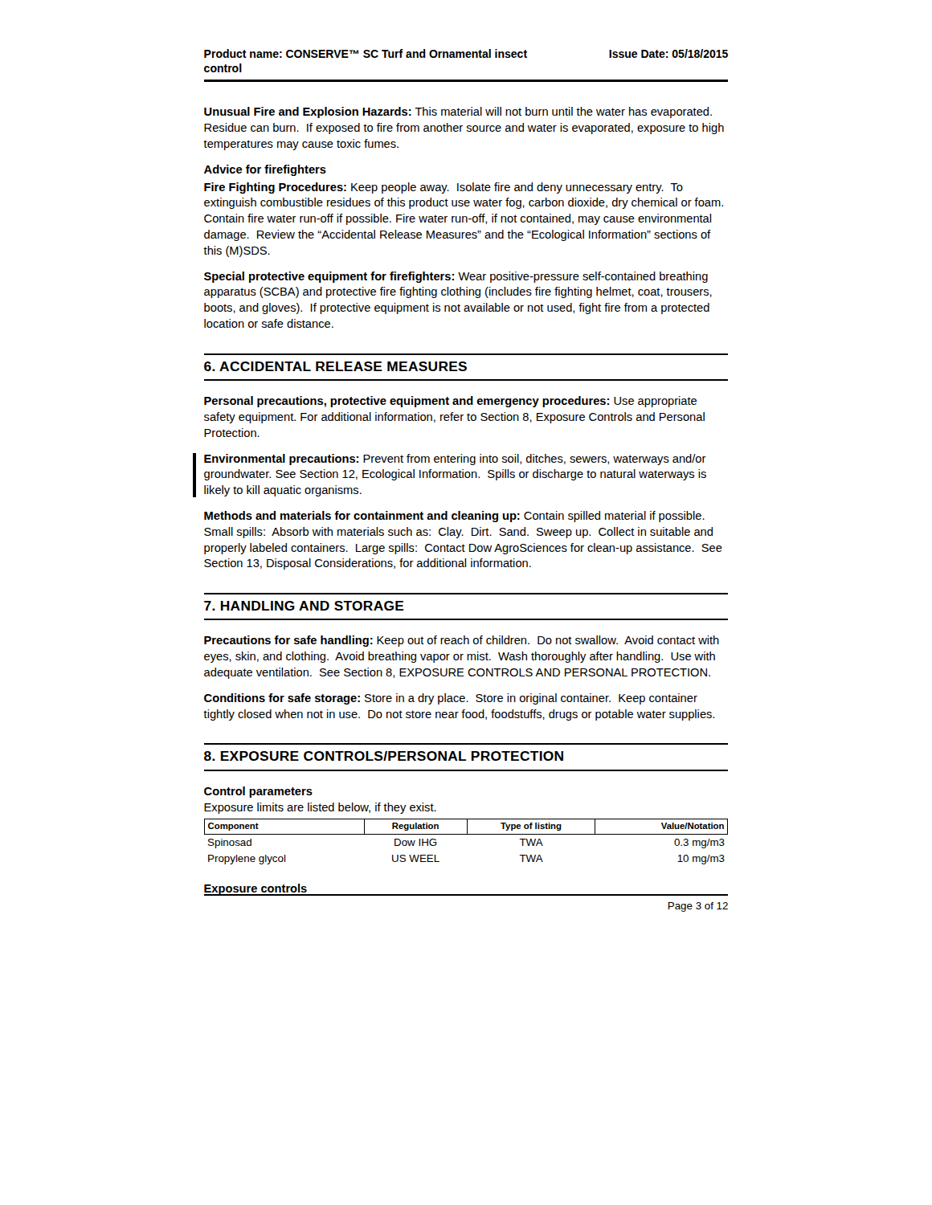Product name: CONSERVE™ SC Turf and Ornamental insect control
Issue Date: 05/18/2015
Unusual Fire and Explosion Hazards: This material will not burn until the water has evaporated. Residue can burn. If exposed to fire from another source and water is evaporated, exposure to high temperatures may cause toxic fumes.
Advice for firefighters
Fire Fighting Procedures: Keep people away. Isolate fire and deny unnecessary entry. To extinguish combustible residues of this product use water fog, carbon dioxide, dry chemical or foam. Contain fire water run-off if possible. Fire water run-off, if not contained, may cause environmental damage. Review the “Accidental Release Measures” and the “Ecological Information” sections of this (M)SDS.
Special protective equipment for firefighters: Wear positive-pressure self-contained breathing apparatus (SCBA) and protective fire fighting clothing (includes fire fighting helmet, coat, trousers, boots, and gloves). If protective equipment is not available or not used, fight fire from a protected location or safe distance.
6. ACCIDENTAL RELEASE MEASURES
Personal precautions, protective equipment and emergency procedures: Use appropriate safety equipment. For additional information, refer to Section 8, Exposure Controls and Personal Protection.
Environmental precautions: Prevent from entering into soil, ditches, sewers, waterways and/or groundwater. See Section 12, Ecological Information. Spills or discharge to natural waterways is likely to kill aquatic organisms.
Methods and materials for containment and cleaning up: Contain spilled material if possible. Small spills: Absorb with materials such as: Clay. Dirt. Sand. Sweep up. Collect in suitable and properly labeled containers. Large spills: Contact Dow AgroSciences for clean-up assistance. See Section 13, Disposal Considerations, for additional information.
7. HANDLING AND STORAGE
Precautions for safe handling: Keep out of reach of children. Do not swallow. Avoid contact with eyes, skin, and clothing. Avoid breathing vapor or mist. Wash thoroughly after handling. Use with adequate ventilation. See Section 8, EXPOSURE CONTROLS AND PERSONAL PROTECTION.
Conditions for safe storage: Store in a dry place. Store in original container. Keep container tightly closed when not in use. Do not store near food, foodstuffs, drugs or potable water supplies.
8. EXPOSURE CONTROLS/PERSONAL PROTECTION
Control parameters
Exposure limits are listed below, if they exist.
| Component | Regulation | Type of listing | Value/Notation |
| --- | --- | --- | --- |
| Spinosad | Dow IHG | TWA | 0.3 mg/m3 |
| Propylene glycol | US WEEL | TWA | 10 mg/m3 |
Exposure controls
Page 3 of 12